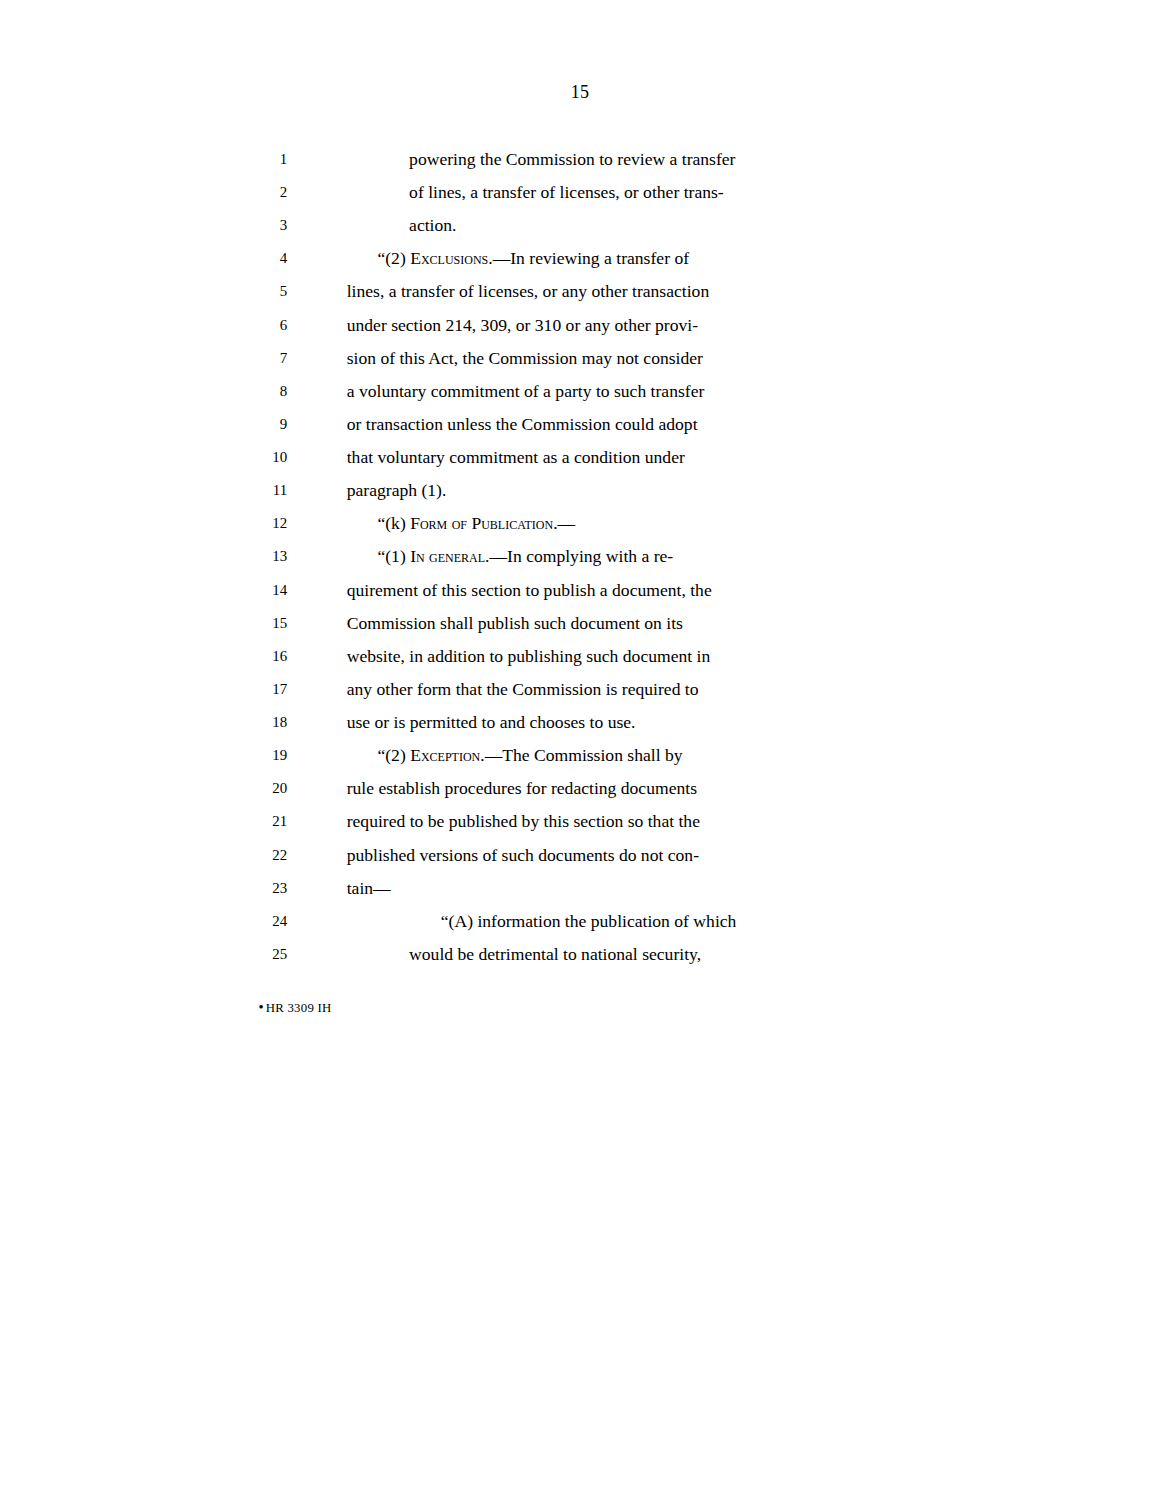15
powering the Commission to review a transfer
of lines, a transfer of licenses, or other trans-
action.
“(2) Exclusions.—In reviewing a transfer of
lines, a transfer of licenses, or any other transaction
under section 214, 309, or 310 or any other provi-
sion of this Act, the Commission may not consider
a voluntary commitment of a party to such transfer
or transaction unless the Commission could adopt
that voluntary commitment as a condition under
paragraph (1).
“(k) Form of Publication.—
“(1) In general.—In complying with a re-
quirement of this section to publish a document, the
Commission shall publish such document on its
website, in addition to publishing such document in
any other form that the Commission is required to
use or is permitted to and chooses to use.
“(2) Exception.—The Commission shall by
rule establish procedures for redacting documents
required to be published by this section so that the
published versions of such documents do not con-
tain—
“(A) information the publication of which
would be detrimental to national security,
•HR 3309 IH